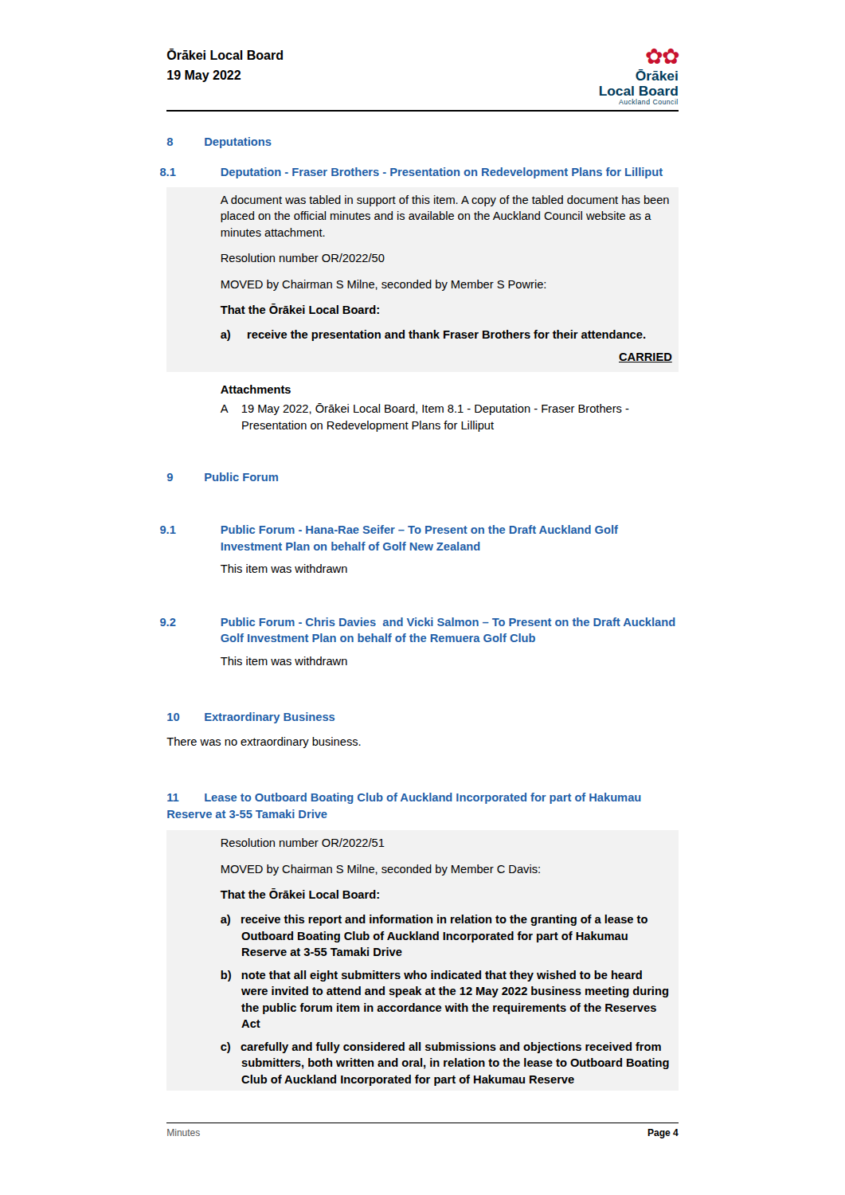Ōrākei Local Board 19 May 2022
✿✿ Ōrākei Local Board Auckland Council
8 Deputations
8.1 Deputation - Fraser Brothers - Presentation on Redevelopment Plans for Lilliput
A document was tabled in support of this item. A copy of the tabled document has been placed on the official minutes and is available on the Auckland Council website as a minutes attachment.
Resolution number OR/2022/50
MOVED by Chairman S Milne, seconded by Member S Powrie:
That the Ōrākei Local Board:
a) receive the presentation and thank Fraser Brothers for their attendance.
CARRIED
Attachments
A 19 May 2022, Ōrākei Local Board, Item 8.1 - Deputation - Fraser Brothers - Presentation on Redevelopment Plans for Lilliput
9 Public Forum
9.1 Public Forum - Hana-Rae Seifer – To Present on the Draft Auckland Golf Investment Plan on behalf of Golf New Zealand
This item was withdrawn
9.2 Public Forum - Chris Davies and Vicki Salmon – To Present on the Draft Auckland Golf Investment Plan on behalf of the Remuera Golf Club
This item was withdrawn
10 Extraordinary Business
There was no extraordinary business.
11 Lease to Outboard Boating Club of Auckland Incorporated for part of Hakumau Reserve at 3-55 Tamaki Drive
Resolution number OR/2022/51
MOVED by Chairman S Milne, seconded by Member C Davis:
That the Ōrākei Local Board:
a) receive this report and information in relation to the granting of a lease to Outboard Boating Club of Auckland Incorporated for part of Hakumau Reserve at 3-55 Tamaki Drive
b) note that all eight submitters who indicated that they wished to be heard were invited to attend and speak at the 12 May 2022 business meeting during the public forum item in accordance with the requirements of the Reserves Act
c) carefully and fully considered all submissions and objections received from submitters, both written and oral, in relation to the lease to Outboard Boating Club of Auckland Incorporated for part of Hakumau Reserve
Minutes
Page 4